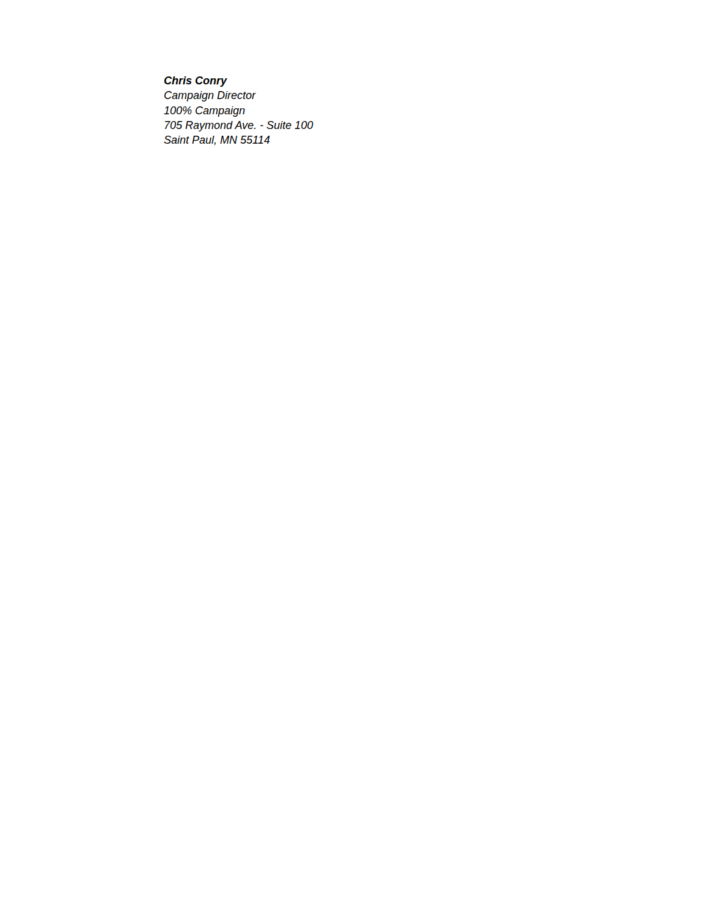Chris Conry
Campaign Director
100% Campaign
705 Raymond Ave. - Suite 100
Saint Paul, MN 55114